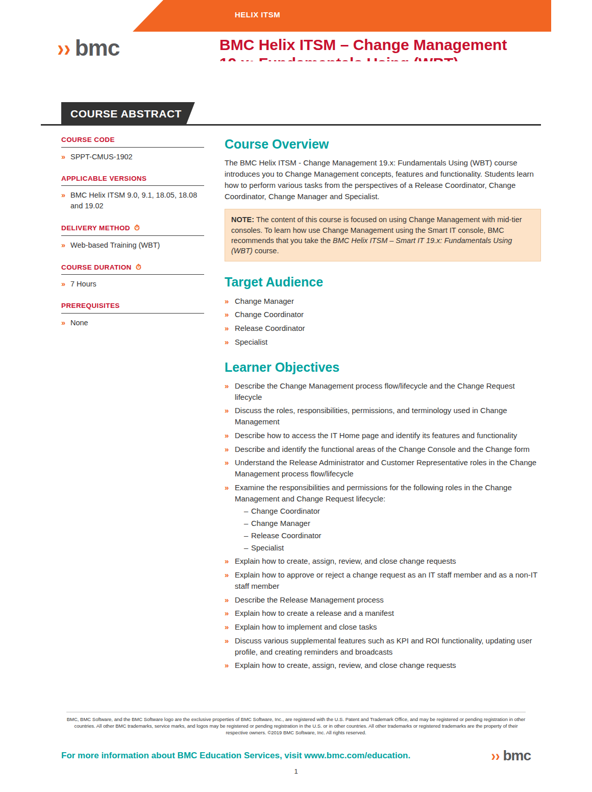HELIX ITSM
›› bmc
BMC Helix ITSM – Change Management 19.x: Fundamentals Using (WBT)
COURSE ABSTRACT
Course Code
SPPT-CMUS-1902
Applicable Versions
BMC Helix ITSM 9.0, 9.1, 18.05, 18.08 and 19.02
Delivery Method ⏱
Web-based Training (WBT)
Course Duration ⏱
7 Hours
Prerequisites
None
Course Overview
The BMC Helix ITSM - Change Management 19.x: Fundamentals Using (WBT) course introduces you to Change Management concepts, features and functionality. Students learn how to perform various tasks from the perspectives of a Release Coordinator, Change Coordinator, Change Manager and Specialist.
NOTE: The content of this course is focused on using Change Management with mid-tier consoles. To learn how use Change Management using the Smart IT console, BMC recommends that you take the BMC Helix ITSM – Smart IT 19.x: Fundamentals Using (WBT) course.
Target Audience
Change Manager
Change Coordinator
Release Coordinator
Specialist
Learner Objectives
Describe the Change Management process flow/lifecycle and the Change Request lifecycle
Discuss the roles, responsibilities, permissions, and terminology used in Change Management
Describe how to access the IT Home page and identify its features and functionality
Describe and identify the functional areas of the Change Console and the Change form
Understand the Release Administrator and Customer Representative roles in the Change Management process flow/lifecycle
Examine the responsibilities and permissions for the following roles in the Change Management and Change Request lifecycle:
Change Coordinator
Change Manager
Release Coordinator
Specialist
Explain how to create, assign, review, and close change requests
Explain how to approve or reject a change request as an IT staff member and as a non-IT staff member
Describe the Release Management process
Explain how to create a release and a manifest
Explain how to implement and close tasks
Discuss various supplemental features such as KPI and ROI functionality, updating user profile, and creating reminders and broadcasts
Explain how to create, assign, review, and close change requests
BMC, BMC Software, and the BMC Software logo are the exclusive properties of BMC Software, Inc., are registered with the U.S. Patent and Trademark Office, and may be registered or pending registration in other countries. All other BMC trademarks, service marks, and logos may be registered or pending registration in the U.S. or in other countries. All other trademarks or registered trademarks are the property of their respective owners. ©2019 BMC Software, Inc. All rights reserved.
For more information about BMC Education Services, visit www.bmc.com/education.
›› bmc
1